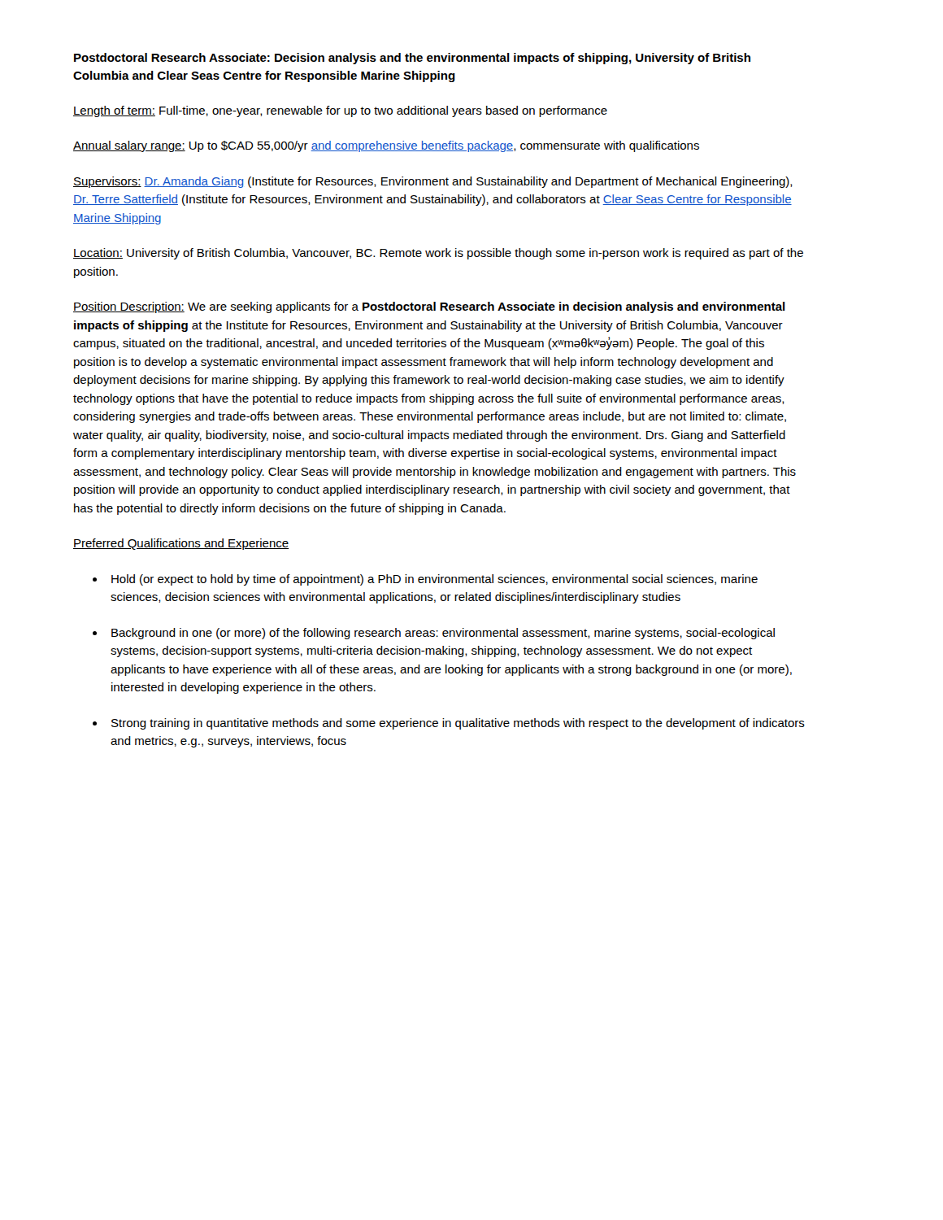Postdoctoral Research Associate: Decision analysis and the environmental impacts of shipping, University of British Columbia and Clear Seas Centre for Responsible Marine Shipping
Length of term: Full-time, one-year, renewable for up to two additional years based on performance
Annual salary range: Up to $CAD 55,000/yr and comprehensive benefits package, commensurate with qualifications
Supervisors: Dr. Amanda Giang (Institute for Resources, Environment and Sustainability and Department of Mechanical Engineering), Dr. Terre Satterfield (Institute for Resources, Environment and Sustainability), and collaborators at Clear Seas Centre for Responsible Marine Shipping
Location: University of British Columbia, Vancouver, BC. Remote work is possible though some in-person work is required as part of the position.
Position Description: We are seeking applicants for a Postdoctoral Research Associate in decision analysis and environmental impacts of shipping at the Institute for Resources, Environment and Sustainability at the University of British Columbia, Vancouver campus, situated on the traditional, ancestral, and unceded territories of the Musqueam (xʷməθkʷəy̓əm) People. The goal of this position is to develop a systematic environmental impact assessment framework that will help inform technology development and deployment decisions for marine shipping. By applying this framework to real-world decision-making case studies, we aim to identify technology options that have the potential to reduce impacts from shipping across the full suite of environmental performance areas, considering synergies and trade-offs between areas. These environmental performance areas include, but are not limited to: climate, water quality, air quality, biodiversity, noise, and socio-cultural impacts mediated through the environment. Drs. Giang and Satterfield form a complementary interdisciplinary mentorship team, with diverse expertise in social-ecological systems, environmental impact assessment, and technology policy. Clear Seas will provide mentorship in knowledge mobilization and engagement with partners. This position will provide an opportunity to conduct applied interdisciplinary research, in partnership with civil society and government, that has the potential to directly inform decisions on the future of shipping in Canada.
Preferred Qualifications and Experience
Hold (or expect to hold by time of appointment) a PhD in environmental sciences, environmental social sciences, marine sciences, decision sciences with environmental applications, or related disciplines/interdisciplinary studies
Background in one (or more) of the following research areas: environmental assessment, marine systems, social-ecological systems, decision-support systems, multi-criteria decision-making, shipping, technology assessment. We do not expect applicants to have experience with all of these areas, and are looking for applicants with a strong background in one (or more), interested in developing experience in the others.
Strong training in quantitative methods and some experience in qualitative methods with respect to the development of indicators and metrics, e.g., surveys, interviews, focus